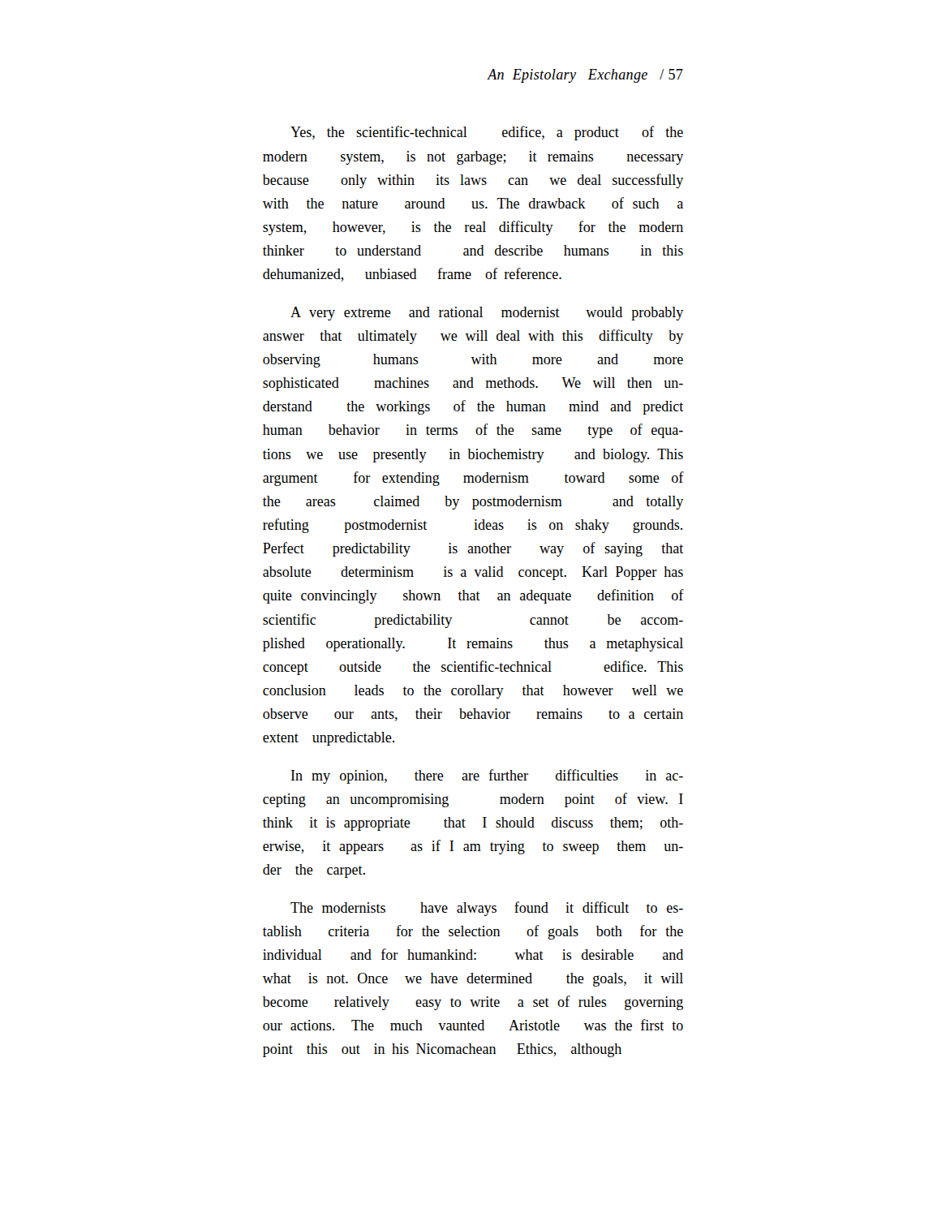An Epistolary Exchange / 57
Yes, the scientific-technical edifice, a product of the modern system, is not garbage; it remains necessary because only within its laws can we deal successfully with the nature around us. The drawback of such a system, however, is the real difficulty for the modern thinker to understand and describe humans in this dehumanized, unbiased frame of reference.
A very extreme and rational modernist would prob­ably answer that ultimately we will deal with this dif­ficulty by observing humans with more and more sophisticated machines and methods. We will then un­derstand the workings of the human mind and predict human behavior in terms of the same type of equa­tions we use presently in biochemistry and biology. This argument for extending modernism toward some of the areas claimed by postmodernism and totally refuting postmodernist ideas is on shaky grounds. Perfect predictability is another way of saying that absolute determinism is a valid concept. Karl Popper has quite convincingly shown that an adequate defi­nition of scientific predictability cannot be accom­plished operationally. It remains thus a metaphysical concept outside the scientific-technical edifice. This conclusion leads to the corollary that however well we observe our ants, their behavior remains to a certain extent unpredictable.
In my opinion, there are further difficulties in ac­cepting an uncompromising modern point of view. I think it is appropriate that I should discuss them; oth­erwise, it appears as if I am trying to sweep them un­der the carpet.
The modernists have always found it difficult to es­tablish criteria for the selection of goals both for the individual and for humankind: what is desirable and what is not. Once we have determined the goals, it will become relatively easy to write a set of rules governing our actions. The much vaunted Aristotle was the first to point this out in his Nicomachean Ethics, although